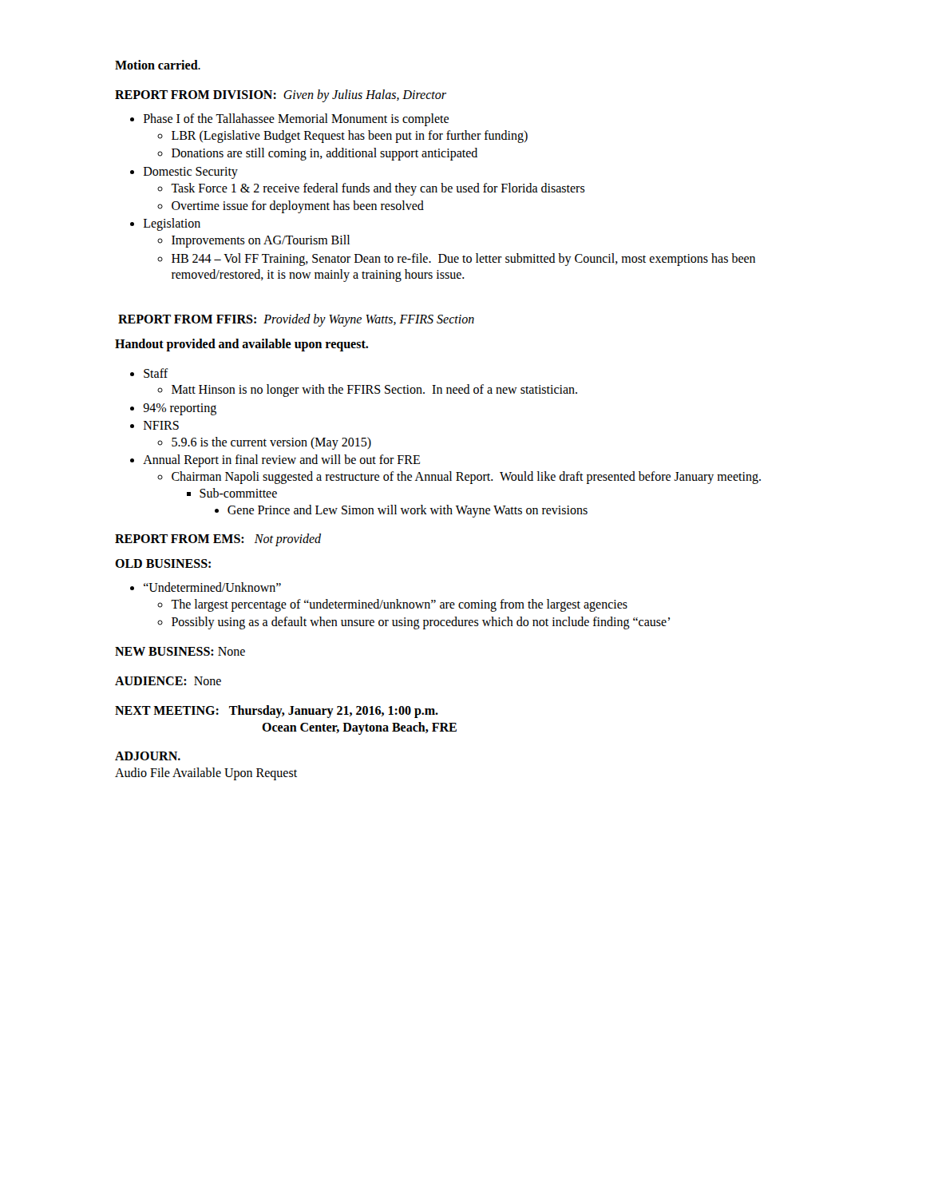Motion carried.
REPORT FROM DIVISION: Given by Julius Halas, Director
Phase I of the Tallahassee Memorial Monument is complete
LBR (Legislative Budget Request has been put in for further funding)
Donations are still coming in, additional support anticipated
Domestic Security
Task Force 1 & 2 receive federal funds and they can be used for Florida disasters
Overtime issue for deployment has been resolved
Legislation
Improvements on AG/Tourism Bill
HB 244 – Vol FF Training, Senator Dean to re-file. Due to letter submitted by Council, most exemptions has been removed/restored, it is now mainly a training hours issue.
REPORT FROM FFIRS: Provided by Wayne Watts, FFIRS Section
Handout provided and available upon request.
Staff
Matt Hinson is no longer with the FFIRS Section. In need of a new statistician.
94% reporting
NFIRS
5.9.6 is the current version (May 2015)
Annual Report in final review and will be out for FRE
Chairman Napoli suggested a restructure of the Annual Report. Would like draft presented before January meeting.
Sub-committee
Gene Prince and Lew Simon will work with Wayne Watts on revisions
REPORT FROM EMS: Not provided
OLD BUSINESS:
“Undetermined/Unknown”
The largest percentage of “undetermined/unknown” are coming from the largest agencies
Possibly using as a default when unsure or using procedures which do not include finding “cause’
NEW BUSINESS: None
AUDIENCE: None
NEXT MEETING: Thursday, January 21, 2016, 1:00 p.m.
Ocean Center, Daytona Beach, FRE
ADJOURN.
Audio File Available Upon Request